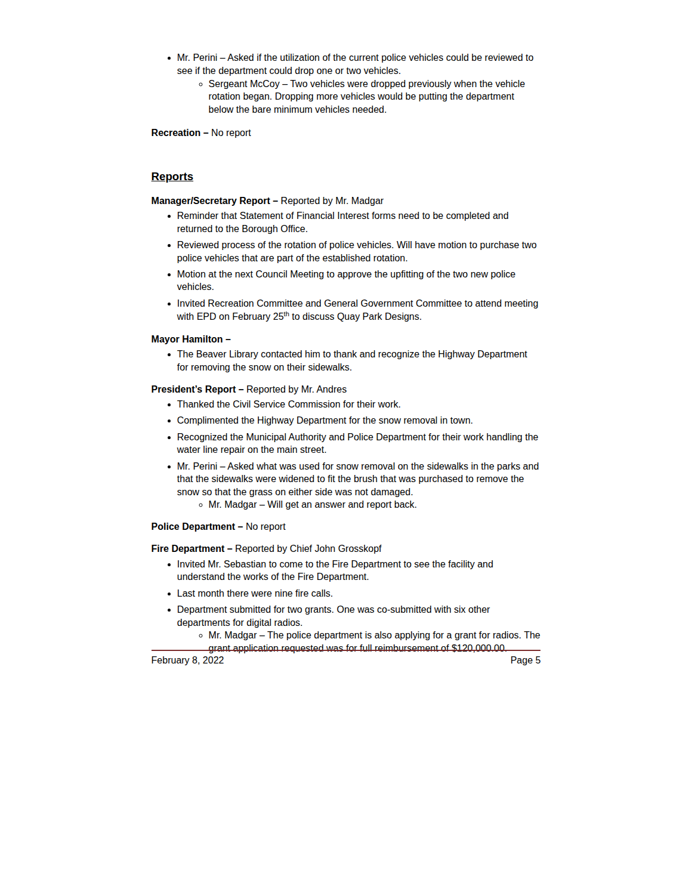Mr. Perini – Asked if the utilization of the current police vehicles could be reviewed to see if the department could drop one or two vehicles.
Sergeant McCoy – Two vehicles were dropped previously when the vehicle rotation began. Dropping more vehicles would be putting the department below the bare minimum vehicles needed.
Recreation – No report
Reports
Manager/Secretary Report – Reported by Mr. Madgar
Reminder that Statement of Financial Interest forms need to be completed and returned to the Borough Office.
Reviewed process of the rotation of police vehicles. Will have motion to purchase two police vehicles that are part of the established rotation.
Motion at the next Council Meeting to approve the upfitting of the two new police vehicles.
Invited Recreation Committee and General Government Committee to attend meeting with EPD on February 25th to discuss Quay Park Designs.
Mayor Hamilton –
The Beaver Library contacted him to thank and recognize the Highway Department for removing the snow on their sidewalks.
President’s Report – Reported by Mr. Andres
Thanked the Civil Service Commission for their work.
Complimented the Highway Department for the snow removal in town.
Recognized the Municipal Authority and Police Department for their work handling the water line repair on the main street.
Mr. Perini – Asked what was used for snow removal on the sidewalks in the parks and that the sidewalks were widened to fit the brush that was purchased to remove the snow so that the grass on either side was not damaged.
Mr. Madgar – Will get an answer and report back.
Police Department – No report
Fire Department – Reported by Chief John Grosskopf
Invited Mr. Sebastian to come to the Fire Department to see the facility and understand the works of the Fire Department.
Last month there were nine fire calls.
Department submitted for two grants. One was co-submitted with six other departments for digital radios.
Mr. Madgar – The police department is also applying for a grant for radios. The grant application requested was for full reimbursement of $120,000.00.
February 8, 2022 Page 5